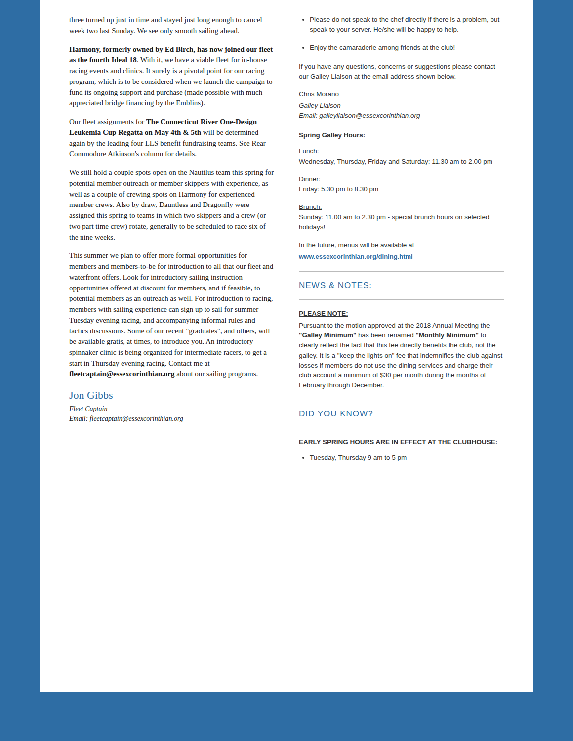three turned up just in time and stayed just long enough to cancel week two last Sunday. We see only smooth sailing ahead.
Harmony, formerly owned by Ed Birch, has now joined our fleet as the fourth Ideal 18. With it, we have a viable fleet for in-house racing events and clinics. It surely is a pivotal point for our racing program, which is to be considered when we launch the campaign to fund its ongoing support and purchase (made possible with much appreciated bridge financing by the Emblins).
Our fleet assignments for The Connecticut River One-Design Leukemia Cup Regatta on May 4th & 5th will be determined again by the leading four LLS benefit fundraising teams. See Rear Commodore Atkinson's column for details.
We still hold a couple spots open on the Nautilus team this spring for potential member outreach or member skippers with experience, as well as a couple of crewing spots on Harmony for experienced member crews. Also by draw, Dauntless and Dragonfly were assigned this spring to teams in which two skippers and a crew (or two part time crew) rotate, generally to be scheduled to race six of the nine weeks.
This summer we plan to offer more formal opportunities for members and members-to-be for introduction to all that our fleet and waterfront offers. Look for introductory sailing instruction opportunities offered at discount for members, and if feasible, to potential members as an outreach as well. For introduction to racing, members with sailing experience can sign up to sail for summer Tuesday evening racing, and accompanying informal rules and tactics discussions. Some of our recent "graduates", and others, will be available gratis, at times, to introduce you. An introductory spinnaker clinic is being organized for intermediate racers, to get a start in Thursday evening racing. Contact me at fleetcaptain@essexcorinthian.org about our sailing programs.
Jon Gibbs
Fleet Captain
Email: fleetcaptain@essexcorinthian.org
Please do not speak to the chef directly if there is a problem, but speak to your server. He/she will be happy to help.
Enjoy the camaraderie among friends at the club!
If you have any questions, concerns or suggestions please contact our Galley Liaison at the email address shown below.
Chris Morano
Galley Liaison
Email: galleyliaison@essexcorinthian.org
Spring Galley Hours:
Lunch:
Wednesday, Thursday, Friday and Saturday: 11.30 am to 2.00 pm
Dinner:
Friday: 5.30 pm to 8.30 pm
Brunch:
Sunday: 11.00 am to 2.30 pm - special brunch hours on selected holidays!
In the future, menus will be available at
www.essexcorinthian.org/dining.html
NEWS & NOTES:
PLEASE NOTE:
Pursuant to the motion approved at the 2018 Annual Meeting the "Galley Minimum" has been renamed "Monthly Minimum" to clearly reflect the fact that this fee directly benefits the club, not the galley. It is a "keep the lights on" fee that indemnifies the club against losses if members do not use the dining services and charge their club account a minimum of $30 per month during the months of February through December.
DID YOU KNOW?
EARLY SPRING HOURS ARE IN EFFECT AT THE CLUBHOUSE:
Tuesday, Thursday 9 am to 5 pm